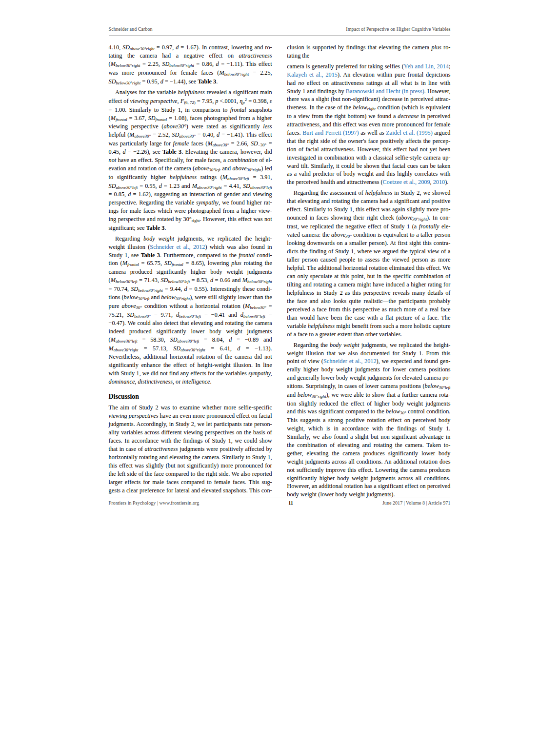Schneider and Carbon
Impact of Perspective on Higher Cognitive Variables
4.10, SDabove30°right = 0.97, d = 1.67). In contrast, lowering and rotating the camera had a negative effect on attractiveness (Mbelow30°right = 2.25, SDbelow30°right = 0.86, d = −1.11). This effect was more pronounced for female faces (Mbelow30°right = 2.25, SDbelow30°right = 0.95, d = −1.44), see Table 3.
Analyses for the variable helpfulness revealed a significant main effect of viewing perspective, F(6, 72) = 7.95, p <.0001, ηp2 = 0.398, ε = 1.00. Similarly to Study 1, in comparison to frontal snapshots (Mfrontal = 3.67, SDfrontal = 1.08), faces photographed from a higher viewing perspective (above30°) were rated as significantly less helpful (Mabove30° = 2.52, SDabove30° = 0.40, d = −1.41). This effect was particularly large for female faces (Mabove30° = 2.66, SD−30° = 0.45, d = −2.26), see Table 3. Elevating the camera, however, did not have an effect. Specifically, for male faces, a combination of elevation and rotation of the camera (above30°left and above30°right) led to significantly higher helpfulness ratings (Mabove30°left = 3.91, SDabove30°left = 0.55, d = 1.23 and Mabove30°right = 4.41, SDabove30°left = 0.85, d = 1.62), suggesting an interaction of gender and viewing perspective. Regarding the variable sympathy, we found higher ratings for male faces which were photographed from a higher viewing perspective and rotated by 30°right. However, this effect was not significant; see Table 3.
Regarding body weight judgments, we replicated the height-weight illusion (Schneider et al., 2012) which was also found in Study 1, see Table 3. Furthermore, compared to the frontal condition (Mfrontal = 65.75, SDfrontal = 8.65), lowering plus rotating the camera produced significantly higher body weight judgments (Mbelow30°left = 71.43, SDbelow30°left = 8.53, d = 0.66 and Mbelow30°right = 70.74, SDbelow30°right = 9.44, d = 0.55). Interestingly these conditions (below30°left and below30°right), were still slightly lower than the pure above30° condition without a horizontal rotation (Mbelow30° = 75.21, SDbelow30° = 9.71, dbelow30°left = −0.41 and dbelow30°left = −0.47). We could also detect that elevating and rotating the camera indeed produced significantly lower body weight judgments (Mabove30°left = 58.30, SDabove30°left = 8.04, d = −0.89 and Mabove30°right = 57.13, SDabove30°right = 6.41, d = −1.13). Nevertheless, additional horizontal rotation of the camera did not significantly enhance the effect of height-weight illusion. In line with Study 1, we did not find any effects for the variables sympathy, dominance, distinctiveness, or intelligence.
Discussion
The aim of Study 2 was to examine whether more selfie-specific viewing perspectives have an even more pronounced effect on facial judgments. Accordingly, in Study 2, we let participants rate personality variables across different viewing perspectives on the basis of faces. In accordance with the findings of Study 1, we could show that in case of attractiveness judgments were positively affected by horizontally rotating and elevating the camera. Similarly to Study 1, this effect was slightly (but not significantly) more pronounced for the left side of the face compared to the right side. We also reported larger effects for male faces compared to female faces. This suggests a clear preference for lateral and elevated snapshots. This conclusion is supported by findings that elevating the camera plus rotating the
camera is generally preferred for taking selfies (Yeh and Lin, 2014; Kalayeh et al., 2015). An elevation within pure frontal depictions had no effect on attractiveness ratings at all what is in line with Study 1 and findings by Baranowski and Hecht (in press). However, there was a slight (but non-significant) decrease in perceived attractiveness. In the case of the belowright condition (which is equivalent to a view from the right bottom) we found a decrease in perceived attractiveness, and this effect was even more pronounced for female faces. Burt and Perrett (1997) as well as Zaidel et al. (1995) argued that the right side of the owner's face positively affects the perception of facial attractiveness. However, this effect had not yet been investigated in combination with a classical selfie-style camera upward tilt. Similarly, it could be shown that facial cues can be taken as a valid predictor of body weight and this highly correlates with the perceived health and attractiveness (Coetzee et al., 2009, 2010).
Regarding the assessment of helpfulness in Study 2, we showed that elevating and rotating the camera had a significant and positive effect. Similarly to Study 1, this effect was again slightly more pronounced in faces showing their right cheek (above30°right). In contrast, we replicated the negative effect of Study 1 (a frontally elevated camera: the above30° condition is equivalent to a taller person looking downwards on a smaller person). At first sight this contradicts the finding of Study 1, where we argued the typical view of a taller person caused people to assess the viewed person as more helpful. The additional horizontal rotation eliminated this effect. We can only speculate at this point, but in the specific combination of tilting and rotating a camera might have induced a higher rating for helpfulness in Study 2 as this perspective reveals many details of the face and also looks quite realistic—the participants probably perceived a face from this perspective as much more of a real face than would have been the case with a flat picture of a face. The variable helpfulness might benefit from such a more holistic capture of a face to a greater extent than other variables.
Regarding the body weight judgments, we replicated the height-weight illusion that we also documented for Study 1. From this point of view (Schneider et al., 2012), we expected and found generally higher body weight judgments for lower camera positions and generally lower body weight judgments for elevated camera positions. Surprisingly, in cases of lower camera positions (below30°left and below30°right), we were able to show that a further camera rotation slightly reduced the effect of higher body weight judgments and this was significant compared to the below30° control condition. This suggests a strong positive rotation effect on perceived body weight, which is in accordance with the findings of Study 1. Similarly, we also found a slight but non-significant advantage in the combination of elevating and rotating the camera. Taken together, elevating the camera produces significantly lower body weight judgments across all conditions. An additional rotation does not sufficiently improve this effect. Lowering the camera produces significantly higher body weight judgments across all conditions. However, an additional rotation has a significant effect on perceived body weight (lower body weight judgments).
Frontiers in Psychology | www.frontiersin.org
11
June 2017 | Volume 8 | Article 971